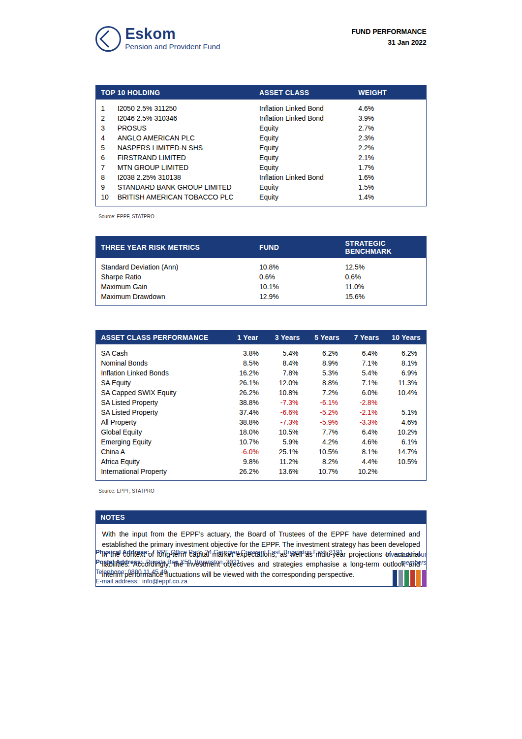Eskom
Pension and Provident Fund
FUND PERFORMANCE
31 Jan 2022
| TOP 10 HOLDING | ASSET CLASS | WEIGHT |
| --- | --- | --- |
| 1 | I2050 2.5% 311250 | Inflation Linked Bond | 4.6% |
| 2 | I2046 2.5% 310346 | Inflation Linked Bond | 3.9% |
| 3 | PROSUS | Equity | 2.7% |
| 4 | ANGLO AMERICAN PLC | Equity | 2.3% |
| 5 | NASPERS LIMITED-N SHS | Equity | 2.2% |
| 6 | FIRSTRAND LIMITED | Equity | 2.1% |
| 7 | MTN GROUP LIMITED | Equity | 1.7% |
| 8 | I2038 2.25% 310138 | Inflation Linked Bond | 1.6% |
| 9 | STANDARD BANK GROUP LIMITED | Equity | 1.5% |
| 10 | BRITISH AMERICAN TOBACCO PLC | Equity | 1.4% |
Source: EPPF, STATPRO
| THREE YEAR RISK METRICS | FUND | STRATEGIC BENCHMARK |
| --- | --- | --- |
| Standard Deviation (Ann) | 10.8% | 12.5% |
| Sharpe Ratio | 0.6% | 0.6% |
| Maximum Gain | 10.1% | 11.0% |
| Maximum Drawdown | 12.9% | 15.6% |
| ASSET CLASS PERFORMANCE | 1 Year | 3 Years | 5 Years | 7 Years | 10 Years |
| --- | --- | --- | --- | --- | --- |
| SA Cash | 3.8% | 5.4% | 6.2% | 6.4% | 6.2% |
| Nominal Bonds | 8.5% | 8.4% | 8.9% | 7.1% | 8.1% |
| Inflation Linked Bonds | 16.2% | 7.8% | 5.3% | 5.4% | 6.9% |
| SA Equity | 26.1% | 12.0% | 8.8% | 7.1% | 11.3% |
| SA Capped SWIX Equity | 26.2% | 10.8% | 7.2% | 6.0% | 10.4% |
| SA Listed Property | 38.8% | -7.3% | -6.1% | -2.8% | |
| SA Listed Property | 37.4% | -6.6% | -5.2% | -2.1% | 5.1% |
| All Property | 38.8% | -7.3% | -5.9% | -3.3% | 4.6% |
| Global Equity | 18.0% | 10.5% | 7.7% | 6.4% | 10.2% |
| Emerging Equity | 10.7% | 5.9% | 4.2% | 4.6% | 6.1% |
| China A | -6.0% | 25.1% | 10.5% | 8.1% | 14.7% |
| Africa Equity | 9.8% | 11.2% | 8.2% | 4.4% | 10.5% |
| International Property | 26.2% | 13.6% | 10.7% | 10.2% | |
Source: EPPF, STATPRO
NOTES
With the input from the EPPF’s actuary, the Board of Trustees of the EPPF have determined and established the primary investment objective for the EPPF. The investment strategy has been developed in the context of long-term capital market expectations, as well as multi-year projections of actuarial liabilities. Accordingly, the investment objectives and strategies emphasise a long-term outlook and interim performance fluctuations will be viewed with the corresponding perspective.
Physical Address: EPPF Office Park, 24 Georgian Crescent East, Bryanston East, 2191
Postal Address: Private Bag X50, Bryanston, 2021
Telephone: 0800 11 45 48
E-mail address: info@eppf.co.za
Invested in our
members